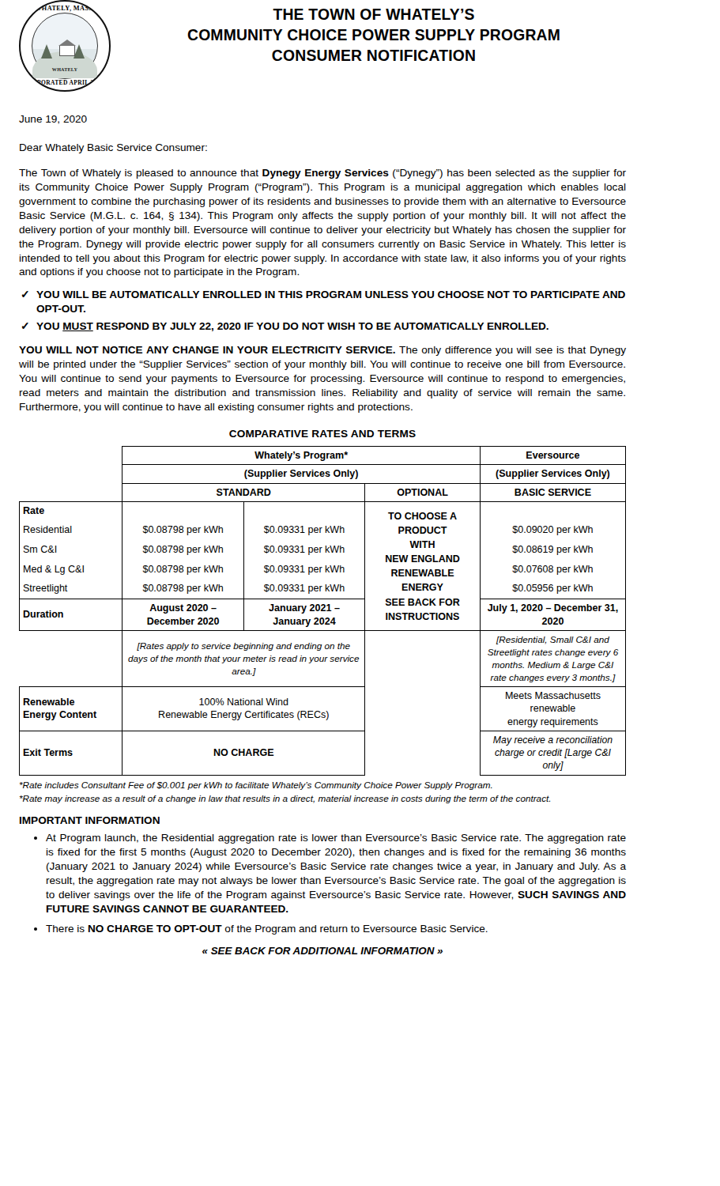WHATELY, MASS. INCORPORATED APRIL 26, 1771
WHATELY
THE TOWN OF WHATELY’S
COMMUNITY CHOICE POWER SUPPLY PROGRAM
CONSUMER NOTIFICATION
June 19, 2020
Dear Whately Basic Service Consumer:
The Town of Whately is pleased to announce that Dynegy Energy Services (“Dynegy”) has been selected as the supplier for its Community Choice Power Supply Program (“Program”). This Program is a municipal aggregation which enables local government to combine the purchasing power of its residents and businesses to provide them with an alternative to Eversource Basic Service (M.G.L. c. 164, § 134). This Program only affects the supply portion of your monthly bill. It will not affect the delivery portion of your monthly bill. Eversource will continue to deliver your electricity but Whately has chosen the supplier for the Program. Dynegy will provide electric power supply for all consumers currently on Basic Service in Whately. This letter is intended to tell you about this Program for electric power supply. In accordance with state law, it also informs you of your rights and options if you choose not to participate in the Program.
YOU WILL BE AUTOMATICALLY ENROLLED IN THIS PROGRAM UNLESS YOU CHOOSE NOT TO PARTICIPATE AND OPT-OUT.
YOU MUST RESPOND BY JULY 22, 2020 IF YOU DO NOT WISH TO BE AUTOMATICALLY ENROLLED.
YOU WILL NOT NOTICE ANY CHANGE IN YOUR ELECTRICITY SERVICE. The only difference you will see is that Dynegy will be printed under the “Supplier Services” section of your monthly bill. You will continue to receive one bill from Eversource. You will continue to send your payments to Eversource for processing. Eversource will continue to respond to emergencies, read meters and maintain the distribution and transmission lines. Reliability and quality of service will remain the same. Furthermore, you will continue to have all existing consumer rights and protections.
COMPARATIVE RATES AND TERMS
| | Whately’s Program* | Eversource |
| | (Supplier Services Only) | (Supplier Services Only) |
| | STANDARD | OPTIONAL | BASIC SERVICE |
| Rate | | | TO CHOOSE A PRODUCT WITH NEW ENGLAND RENEWABLE ENERGY SEE BACK FOR INSTRUCTIONS | |
| Residential | $0.08798 per kWh | $0.09331 per kWh | $0.09020 per kWh |
| Sm C&I | $0.08798 per kWh | $0.09331 per kWh | $0.08619 per kWh |
| Med & Lg C&I | $0.08798 per kWh | $0.09331 per kWh | $0.07608 per kWh |
| Streetlight | $0.08798 per kWh | $0.09331 per kWh | $0.05956 per kWh |
| Duration | August 2020 – December 2020 | January 2021 – January 2024 | July 1, 2020 – December 31, 2020 |
| | [Rates apply to service beginning and ending on the days of the month that your meter is read in your service area.] | | [Residential, Small C&I and Streetlight rates change every 6 months. Medium & Large C&I rate changes every 3 months.] |
| Renewable Energy Content | 100% National Wind Renewable Energy Certificates (RECs) | | Meets Massachusetts renewable energy requirements |
| Exit Terms | NO CHARGE | | May receive a reconciliation charge or credit [Large C&I only] |
*Rate includes Consultant Fee of $0.001 per kWh to facilitate Whately’s Community Choice Power Supply Program.
*Rate may increase as a result of a change in law that results in a direct, material increase in costs during the term of the contract.
IMPORTANT INFORMATION
At Program launch, the Residential aggregation rate is lower than Eversource’s Basic Service rate. The aggregation rate is fixed for the first 5 months (August 2020 to December 2020), then changes and is fixed for the remaining 36 months (January 2021 to January 2024) while Eversource’s Basic Service rate changes twice a year, in January and July. As a result, the aggregation rate may not always be lower than Eversource’s Basic Service rate. The goal of the aggregation is to deliver savings over the life of the Program against Eversource’s Basic Service rate. However, SUCH SAVINGS AND FUTURE SAVINGS CANNOT BE GUARANTEED.
There is NO CHARGE TO OPT-OUT of the Program and return to Eversource Basic Service.
« SEE BACK FOR ADDITIONAL INFORMATION »